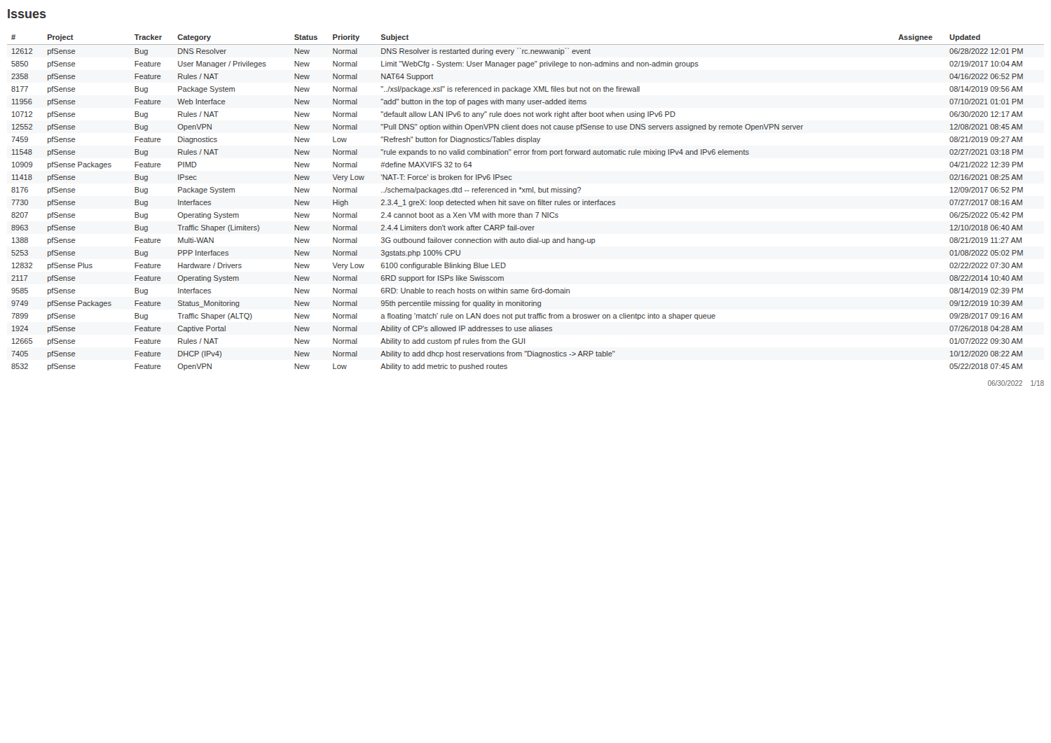Issues
| # | Project | Tracker | Category | Status | Priority | Subject | Assignee | Updated |
| --- | --- | --- | --- | --- | --- | --- | --- | --- |
| 12612 | pfSense | Bug | DNS Resolver | New | Normal | DNS Resolver is restarted during every ``rc.newwanip`` event | | 06/28/2022 12:01 PM |
| 5850 | pfSense | Feature | User Manager / Privileges | New | Normal | Limit "WebCfg - System: User Manager page" privilege to non-admins and non-admin groups | | 02/19/2017 10:04 AM |
| 2358 | pfSense | Feature | Rules / NAT | New | Normal | NAT64 Support | | 04/16/2022 06:52 PM |
| 8177 | pfSense | Bug | Package System | New | Normal | "../xsl/package.xsl" is referenced in package XML files but not on the firewall | | 08/14/2019 09:56 AM |
| 11956 | pfSense | Feature | Web Interface | New | Normal | "add" button in the top of pages with many user-added items | | 07/10/2021 01:01 PM |
| 10712 | pfSense | Bug | Rules / NAT | New | Normal | "default allow LAN IPv6 to any" rule does not work right after boot when using IPv6 PD | | 06/30/2020 12:17 AM |
| 12552 | pfSense | Bug | OpenVPN | New | Normal | "Pull DNS" option within OpenVPN client does not cause pfSense to use DNS servers assigned by remote OpenVPN server | | 12/08/2021 08:45 AM |
| 7459 | pfSense | Feature | Diagnostics | New | Low | "Refresh" button for Diagnostics/Tables display | | 08/21/2019 09:27 AM |
| 11548 | pfSense | Bug | Rules / NAT | New | Normal | "rule expands to no valid combination" error from port forward automatic rule mixing IPv4 and IPv6 elements | | 02/27/2021 03:18 PM |
| 10909 | pfSense Packages | Feature | PIMD | New | Normal | #define MAXVIFS 32 to 64 | | 04/21/2022 12:39 PM |
| 11418 | pfSense | Bug | IPsec | New | Very Low | 'NAT-T: Force' is broken for IPv6 IPsec | | 02/16/2021 08:25 AM |
| 8176 | pfSense | Bug | Package System | New | Normal | ../schema/packages.dtd -- referenced in *xml, but missing? | | 12/09/2017 06:52 PM |
| 7730 | pfSense | Bug | Interfaces | New | High | 2.3.4_1 greX: loop detected when hit save on filter rules or interfaces | | 07/27/2017 08:16 AM |
| 8207 | pfSense | Bug | Operating System | New | Normal | 2.4 cannot boot as a Xen VM with more than 7 NICs | | 06/25/2022 05:42 PM |
| 8963 | pfSense | Bug | Traffic Shaper (Limiters) | New | Normal | 2.4.4 Limiters don't work after CARP fail-over | | 12/10/2018 06:40 AM |
| 1388 | pfSense | Feature | Multi-WAN | New | Normal | 3G outbound failover connection with auto dial-up and hang-up | | 08/21/2019 11:27 AM |
| 5253 | pfSense | Bug | PPP Interfaces | New | Normal | 3gstats.php 100% CPU | | 01/08/2022 05:02 PM |
| 12832 | pfSense Plus | Feature | Hardware / Drivers | New | Very Low | 6100 configurable Blinking Blue LED | | 02/22/2022 07:30 AM |
| 2117 | pfSense | Feature | Operating System | New | Normal | 6RD support for ISPs like Swisscom | | 08/22/2014 10:40 AM |
| 9585 | pfSense | Bug | Interfaces | New | Normal | 6RD: Unable to reach hosts on within same 6rd-domain | | 08/14/2019 02:39 PM |
| 9749 | pfSense Packages | Feature | Status_Monitoring | New | Normal | 95th percentile missing for quality in monitoring | | 09/12/2019 10:39 AM |
| 7899 | pfSense | Bug | Traffic Shaper (ALTQ) | New | Normal | a floating 'match' rule on LAN does not put traffic from a broswer on a clientpc into a shaper queue | | 09/28/2017 09:16 AM |
| 1924 | pfSense | Feature | Captive Portal | New | Normal | Ability of CP's allowed IP addresses to use aliases | | 07/26/2018 04:28 AM |
| 12665 | pfSense | Feature | Rules / NAT | New | Normal | Ability to add custom pf rules from the GUI | | 01/07/2022 09:30 AM |
| 7405 | pfSense | Feature | DHCP (IPv4) | New | Normal | Ability to add dhcp host reservations from "Diagnostics -> ARP table" | | 10/12/2020 08:22 AM |
| 8532 | pfSense | Feature | OpenVPN | New | Low | Ability to add metric to pushed routes | | 05/22/2018 07:45 AM |
06/30/2022 1/18